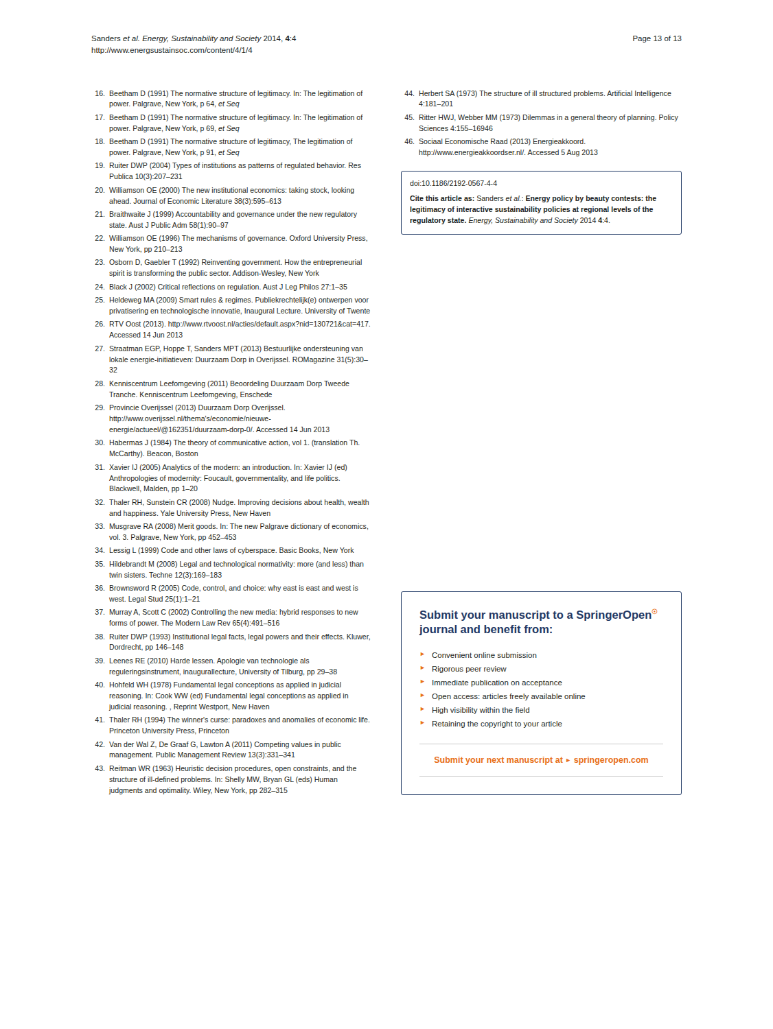Sanders et al. Energy, Sustainability and Society 2014, 4:4 http://www.energsustainsoc.com/content/4/1/4
Page 13 of 13
16 Beetham D (1991) The normative structure of legitimacy. In: The legitimation of power. Palgrave, New York, p 64, et Seq
17 Beetham D (1991) The normative structure of legitimacy. In: The legitimation of power. Palgrave, New York, p 69, et Seq
18 Beetham D (1991) The normative structure of legitimacy, The legitimation of power. Palgrave, New York, p 91, et Seq
19 Ruiter DWP (2004) Types of institutions as patterns of regulated behavior. Res Publica 10(3):207–231
20 Williamson OE (2000) The new institutional economics: taking stock, looking ahead. Journal of Economic Literature 38(3):595–613
21 Braithwaite J (1999) Accountability and governance under the new regulatory state. Aust J Public Adm 58(1):90–97
22 Williamson OE (1996) The mechanisms of governance. Oxford University Press, New York, pp 210–213
23 Osborn D, Gaebler T (1992) Reinventing government. How the entrepreneurial spirit is transforming the public sector. Addison-Wesley, New York
24 Black J (2002) Critical reflections on regulation. Aust J Leg Philos 27:1–35
25 Heldeweg MA (2009) Smart rules & regimes. Publiekrechtelijk(e) ontwerpen voor privatisering en technologische innovatie, Inaugural Lecture. University of Twente
26 RTV Oost (2013). http://www.rtvoost.nl/acties/default.aspx?nid=130721&cat=417. Accessed 14 Jun 2013
27 Straatman EGP, Hoppe T, Sanders MPT (2013) Bestuurlijke ondersteuning van lokale energie-initiatieven: Duurzaam Dorp in Overijssel. ROMagazine 31(5):30–32
28 Kenniscentrum Leefomgeving (2011) Beoordeling Duurzaam Dorp Tweede Tranche. Kenniscentrum Leefomgeving, Enschede
29 Provincie Overijssel (2013) Duurzaam Dorp Overijssel. http://www.overijssel.nl/thema's/economie/nieuwe-energie/actueel/@162351/duurzaam-dorp-0/. Accessed 14 Jun 2013
30 Habermas J (1984) The theory of communicative action, vol 1. (translation Th. McCarthy). Beacon, Boston
31 Xavier IJ (2005) Analytics of the modern: an introduction. In: Xavier IJ (ed) Anthropologies of modernity: Foucault, governmentality, and life politics. Blackwell, Malden, pp 1–20
32 Thaler RH, Sunstein CR (2008) Nudge. Improving decisions about health, wealth and happiness. Yale University Press, New Haven
33 Musgrave RA (2008) Merit goods. In: The new Palgrave dictionary of economics, vol. 3. Palgrave, New York, pp 452–453
34 Lessig L (1999) Code and other laws of cyberspace. Basic Books, New York
35 Hildebrandt M (2008) Legal and technological normativity: more (and less) than twin sisters. Techne 12(3):169–183
36 Brownsword R (2005) Code, control, and choice: why east is east and west is west. Legal Stud 25(1):1–21
37 Murray A, Scott C (2002) Controlling the new media: hybrid responses to new forms of power. The Modern Law Rev 65(4):491–516
38 Ruiter DWP (1993) Institutional legal facts, legal powers and their effects. Kluwer, Dordrecht, pp 146–148
39 Leenes RE (2010) Harde lessen. Apologie van technologie als reguleringsinstrument, inaugurallecture, University of Tilburg, pp 29–38
40 Hohfeld WH (1978) Fundamental legal conceptions as applied in judicial reasoning. In: Cook WW (ed) Fundamental legal conceptions as applied in judicial reasoning. , Reprint Westport, New Haven
41 Thaler RH (1994) The winner's curse: paradoxes and anomalies of economic life. Princeton University Press, Princeton
42 Van der Wal Z, De Graaf G, Lawton A (2011) Competing values in public management. Public Management Review 13(3):331–341
43 Reitman WR (1963) Heuristic decision procedures, open constraints, and the structure of ill-defined problems. In: Shelly MW, Bryan GL (eds) Human judgments and optimality. Wiley, New York, pp 282–315
44 Herbert SA (1973) The structure of ill structured problems. Artificial Intelligence 4:181–201
45 Ritter HWJ, Webber MM (1973) Dilemmas in a general theory of planning. Policy Sciences 4:155–16946
46 Sociaal Economische Raad (2013) Energieakkoord. http://www.energieakkoordser.nl/. Accessed 5 Aug 2013
doi:10.1186/2192-0567-4-4
Cite this article as: Sanders et al.: Energy policy by beauty contests: the legitimacy of interactive sustainability policies at regional levels of the regulatory state. Energy, Sustainability and Society 2014 4:4.
Submit your manuscript to a SpringerOpen☉ journal and benefit from:
Convenient online submission
Rigorous peer review
Immediate publication on acceptance
Open access: articles freely available online
High visibility within the field
Retaining the copyright to your article
Submit your next manuscript at ► springeropen.com